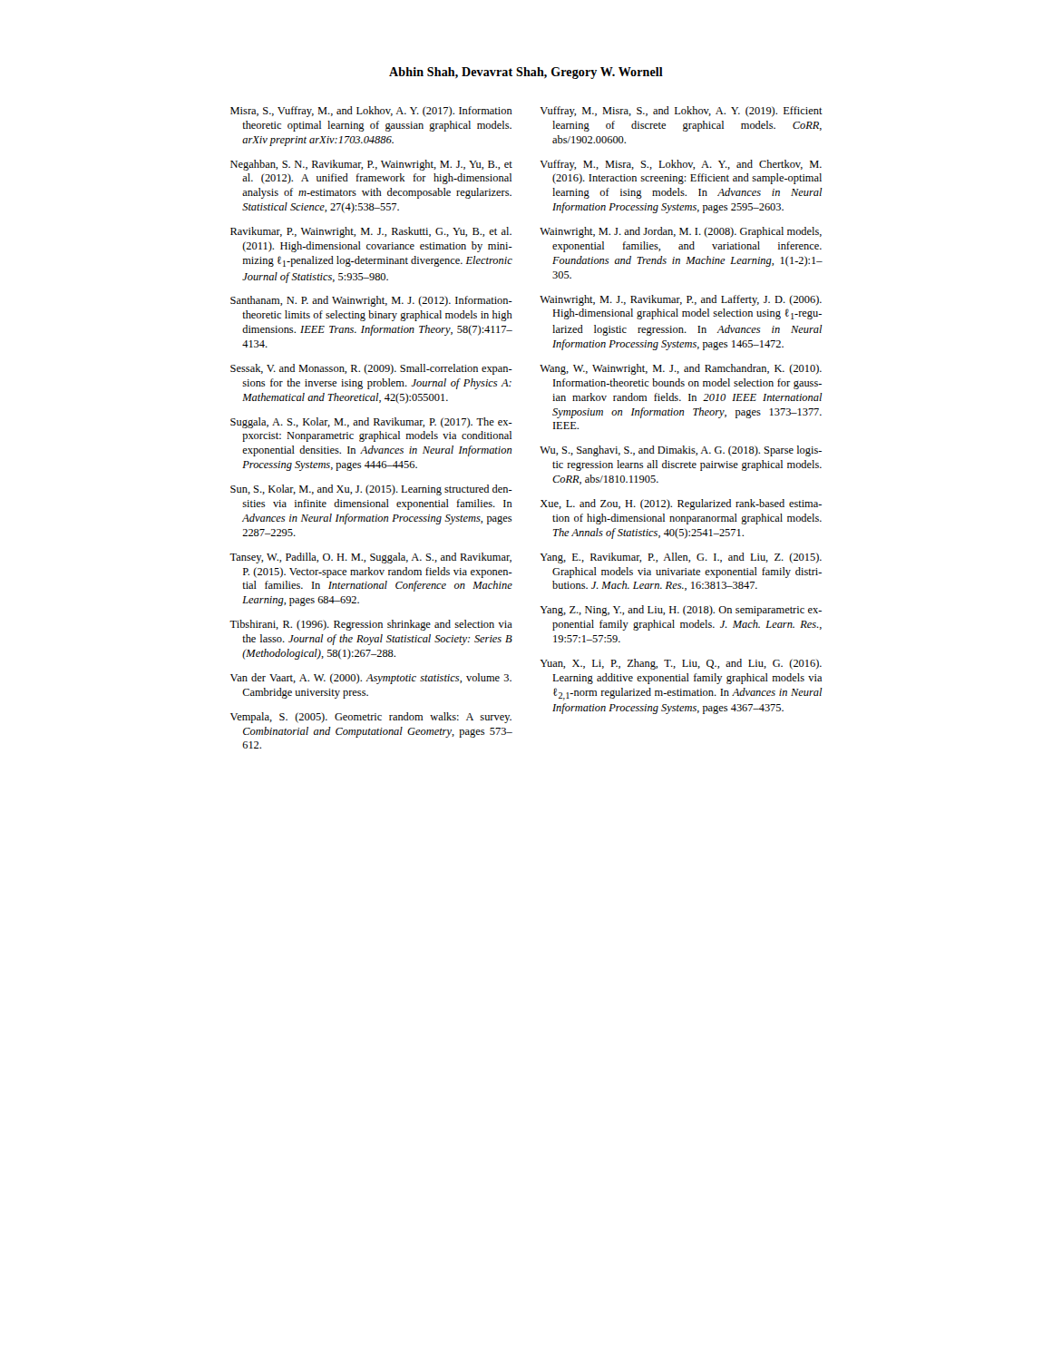Abhin Shah, Devavrat Shah, Gregory W. Wornell
Misra, S., Vuffray, M., and Lokhov, A. Y. (2017). Information theoretic optimal learning of gaussian graphical models. arXiv preprint arXiv:1703.04886.
Negahban, S. N., Ravikumar, P., Wainwright, M. J., Yu, B., et al. (2012). A unified framework for high-dimensional analysis of m-estimators with decomposable regularizers. Statistical Science, 27(4):538–557.
Ravikumar, P., Wainwright, M. J., Raskutti, G., Yu, B., et al. (2011). High-dimensional covariance estimation by minimizing ℓ1-penalized log-determinant divergence. Electronic Journal of Statistics, 5:935–980.
Santhanam, N. P. and Wainwright, M. J. (2012). Information-theoretic limits of selecting binary graphical models in high dimensions. IEEE Trans. Information Theory, 58(7):4117–4134.
Sessak, V. and Monasson, R. (2009). Small-correlation expansions for the inverse ising problem. Journal of Physics A: Mathematical and Theoretical, 42(5):055001.
Suggala, A. S., Kolar, M., and Ravikumar, P. (2017). The expxorcist: Nonparametric graphical models via conditional exponential densities. In Advances in Neural Information Processing Systems, pages 4446–4456.
Sun, S., Kolar, M., and Xu, J. (2015). Learning structured densities via infinite dimensional exponential families. In Advances in Neural Information Processing Systems, pages 2287–2295.
Tansey, W., Padilla, O. H. M., Suggala, A. S., and Ravikumar, P. (2015). Vector-space markov random fields via exponential families. In International Conference on Machine Learning, pages 684–692.
Tibshirani, R. (1996). Regression shrinkage and selection via the lasso. Journal of the Royal Statistical Society: Series B (Methodological), 58(1):267–288.
Van der Vaart, A. W. (2000). Asymptotic statistics, volume 3. Cambridge university press.
Vempala, S. (2005). Geometric random walks: A survey. Combinatorial and Computational Geometry, pages 573–612.
Vuffray, M., Misra, S., and Lokhov, A. Y. (2019). Efficient learning of discrete graphical models. CoRR, abs/1902.00600.
Vuffray, M., Misra, S., Lokhov, A. Y., and Chertkov, M. (2016). Interaction screening: Efficient and sample-optimal learning of ising models. In Advances in Neural Information Processing Systems, pages 2595–2603.
Wainwright, M. J. and Jordan, M. I. (2008). Graphical models, exponential families, and variational inference. Foundations and Trends in Machine Learning, 1(1-2):1–305.
Wainwright, M. J., Ravikumar, P., and Lafferty, J. D. (2006). High-dimensional graphical model selection using ℓ1-regularized logistic regression. In Advances in Neural Information Processing Systems, pages 1465–1472.
Wang, W., Wainwright, M. J., and Ramchandran, K. (2010). Information-theoretic bounds on model selection for gaussian markov random fields. In 2010 IEEE International Symposium on Information Theory, pages 1373–1377. IEEE.
Wu, S., Sanghavi, S., and Dimakis, A. G. (2018). Sparse logistic regression learns all discrete pairwise graphical models. CoRR, abs/1810.11905.
Xue, L. and Zou, H. (2012). Regularized rank-based estimation of high-dimensional nonparanormal graphical models. The Annals of Statistics, 40(5):2541–2571.
Yang, E., Ravikumar, P., Allen, G. I., and Liu, Z. (2015). Graphical models via univariate exponential family distributions. J. Mach. Learn. Res., 16:3813–3847.
Yang, Z., Ning, Y., and Liu, H. (2018). On semiparametric exponential family graphical models. J. Mach. Learn. Res., 19:57:1–57:59.
Yuan, X., Li, P., Zhang, T., Liu, Q., and Liu, G. (2016). Learning additive exponential family graphical models via ℓ2,1-norm regularized m-estimation. In Advances in Neural Information Processing Systems, pages 4367–4375.